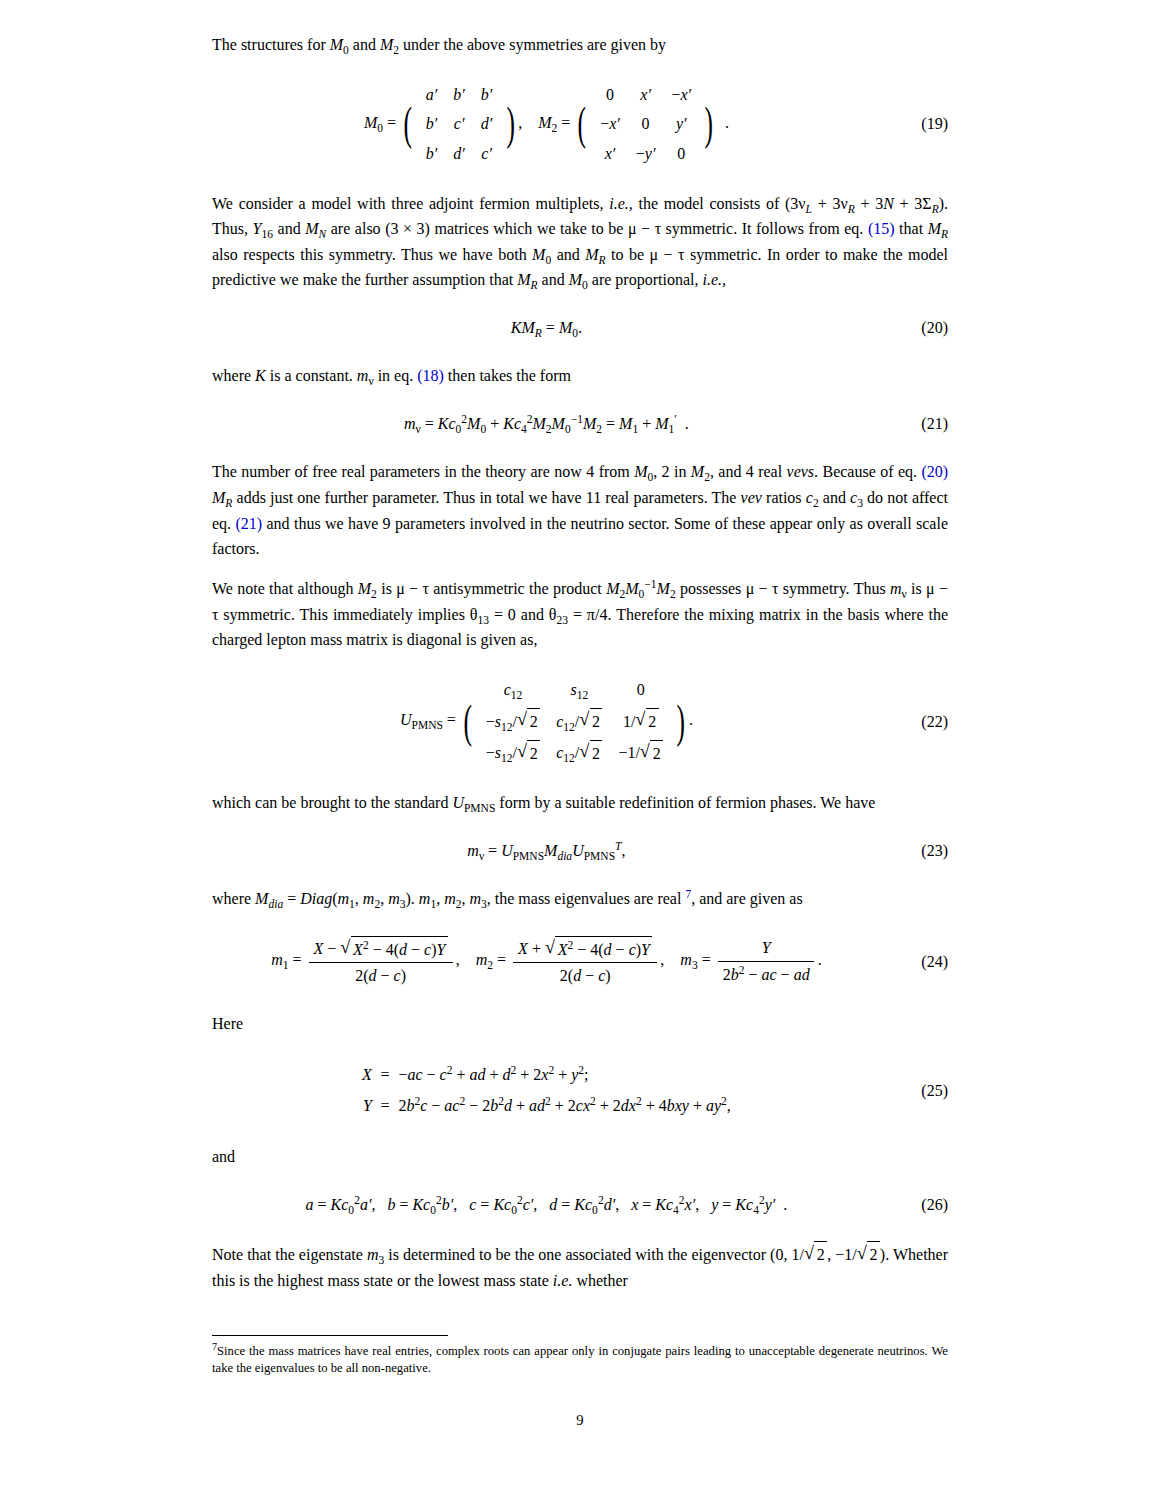The structures for M0 and M2 under the above symmetries are given by
M0 = (
| a′ | b′ | b′ |
| b′ | c′ | d′ |
| b′ | d′ | c′ |
), M2 = (
| 0 | x′ | − x′ |
| − x′ | 0 | y′ |
| x′ | − y′ | 0 |
) .
(19)
We consider a model with three adjoint fermion multiplets, i.e., the model consists of (3νL + 3νR + 3N + 3ΣR). Thus, Y16 and MN are also (3 × 3) matrices which we take to be μ − τ symmetric. It follows from eq. (15) that MR also respects this symmetry. Thus we have both M0 and MR to be μ − τ symmetric. In order to make the model predictive we make the further assumption that MR and M0 are proportional, i.e.,
KMR = M0.
(20)
where K is a constant. mν in eq. (18) then takes the form
mν = Kc02M0 + Kc42M2M0−1M2 = M1 + M1′ .
(21)
The number of free real parameters in the theory are now 4 from M0, 2 in M2, and 4 real vevs. Because of eq. (20) MR adds just one further parameter. Thus in total we have 11 real parameters. The vev ratios c2 and c3 do not affect eq. (21) and thus we have 9 parameters involved in the neutrino sector. Some of these appear only as overall scale factors.
We note that although M2 is μ − τ antisymmetric the product M2M0−1M2 possesses μ − τ symmetry. Thus mν is μ − τ symmetric. This immediately implies θ13 = 0 and θ23 = π/4. Therefore the mixing matrix in the basis where the charged lepton mass matrix is diagonal is given as,
UPMNS = (
| c 12 | s 12 | 0 |
| − s 12 / 2 | c 12 / 2 | 1/ 2 |
| − s 12 / 2 | c 12 / 2 | −1/ 2 |
).
(22)
which can be brought to the standard UPMNS form by a suitable redefinition of fermion phases. We have
mν = UPMNSMdia UPMNST,
(23)
where Mdia = Diag(m1, m2, m3). m1, m2, m3, the mass eigenvalues are real 7, and are given as
m1 = X − X2 − 4(d − c)Y 2(d − c) , m2 = X + X2 − 4(d − c)Y 2(d − c) , m3 = Y 2b2 − ac − ad .
(24)
Here
| X | = | − ac − c 2 + ad + d 2 + 2 x 2 + y 2 ; |
| Y | = | 2 b 2 c − ac 2 − 2 b 2 d + ad 2 + 2 cx 2 + 2 dx 2 + 4 bxy + ay 2 , |
(25)
and
a = Kc02a′, b = Kc02b′, c = Kc02c′, d = Kc02d′, x = Kc42x′, y = Kc42y′ .
(26)
Note that the eigenstate m3 is determined to be the one associated with the eigenvector (0, 1/2, −1/2). Whether this is the highest mass state or the lowest mass state i.e. whether
7Since the mass matrices have real entries, complex roots can appear only in conjugate pairs leading to unacceptable degenerate neutrinos. We take the eigenvalues to be all non-negative.
9